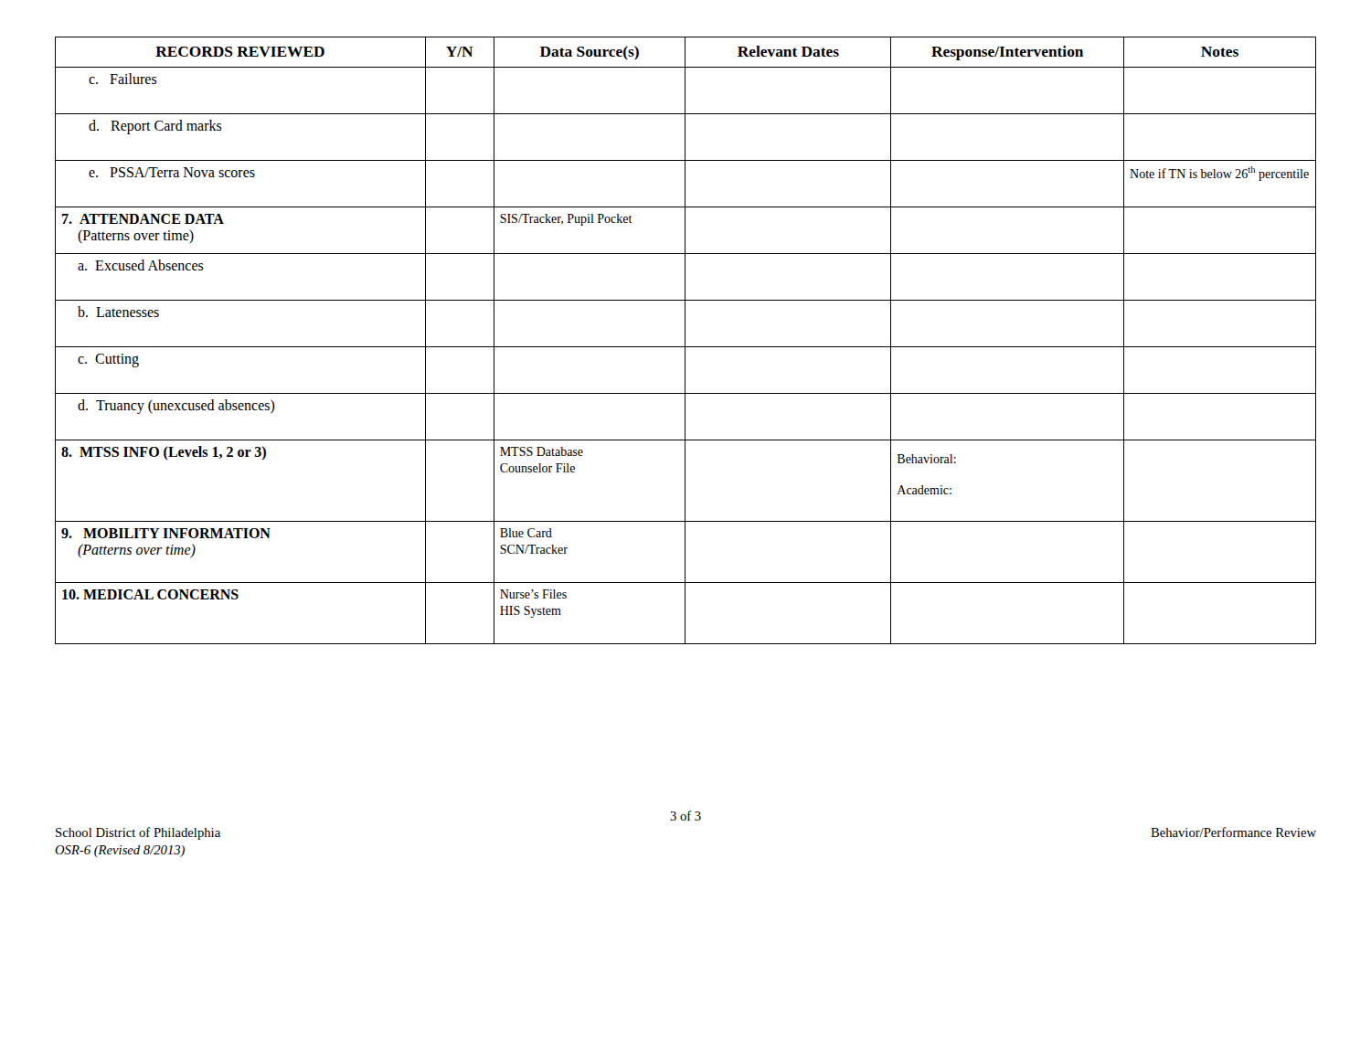| RECORDS REVIEWED | Y/N | Data Source(s) | Relevant Dates | Response/Intervention | Notes |
| --- | --- | --- | --- | --- | --- |
| c. Failures | | | | | |
| d. Report Card marks | | | | | |
| e. PSSA/Terra Nova scores | | | | | Note if TN is below 26 th percentile |
| 7. ATTENDANCE DATA (Patterns over time) | | SIS/Tracker, Pupil Pocket | | | |
| a. Excused Absences | | | | | |
| b. Latenesses | | | | | |
| c. Cutting | | | | | |
| d. Truancy (unexcused absences) | | | | | |
| 8. MTSS INFO (Levels 1, 2 or 3) | | MTSS Database Counselor File | | Behavioral: Academic: | |
| 9. MOBILITY INFORMATION (Patterns over time) | | Blue Card SCN/Tracker | | | |
| 10. MEDICAL CONCERNS | | Nurse’s Files HIS System | | | |
3 of 3
School District of Philadelphia
OSR-6 (Revised 8/2013)
Behavior/Performance Review